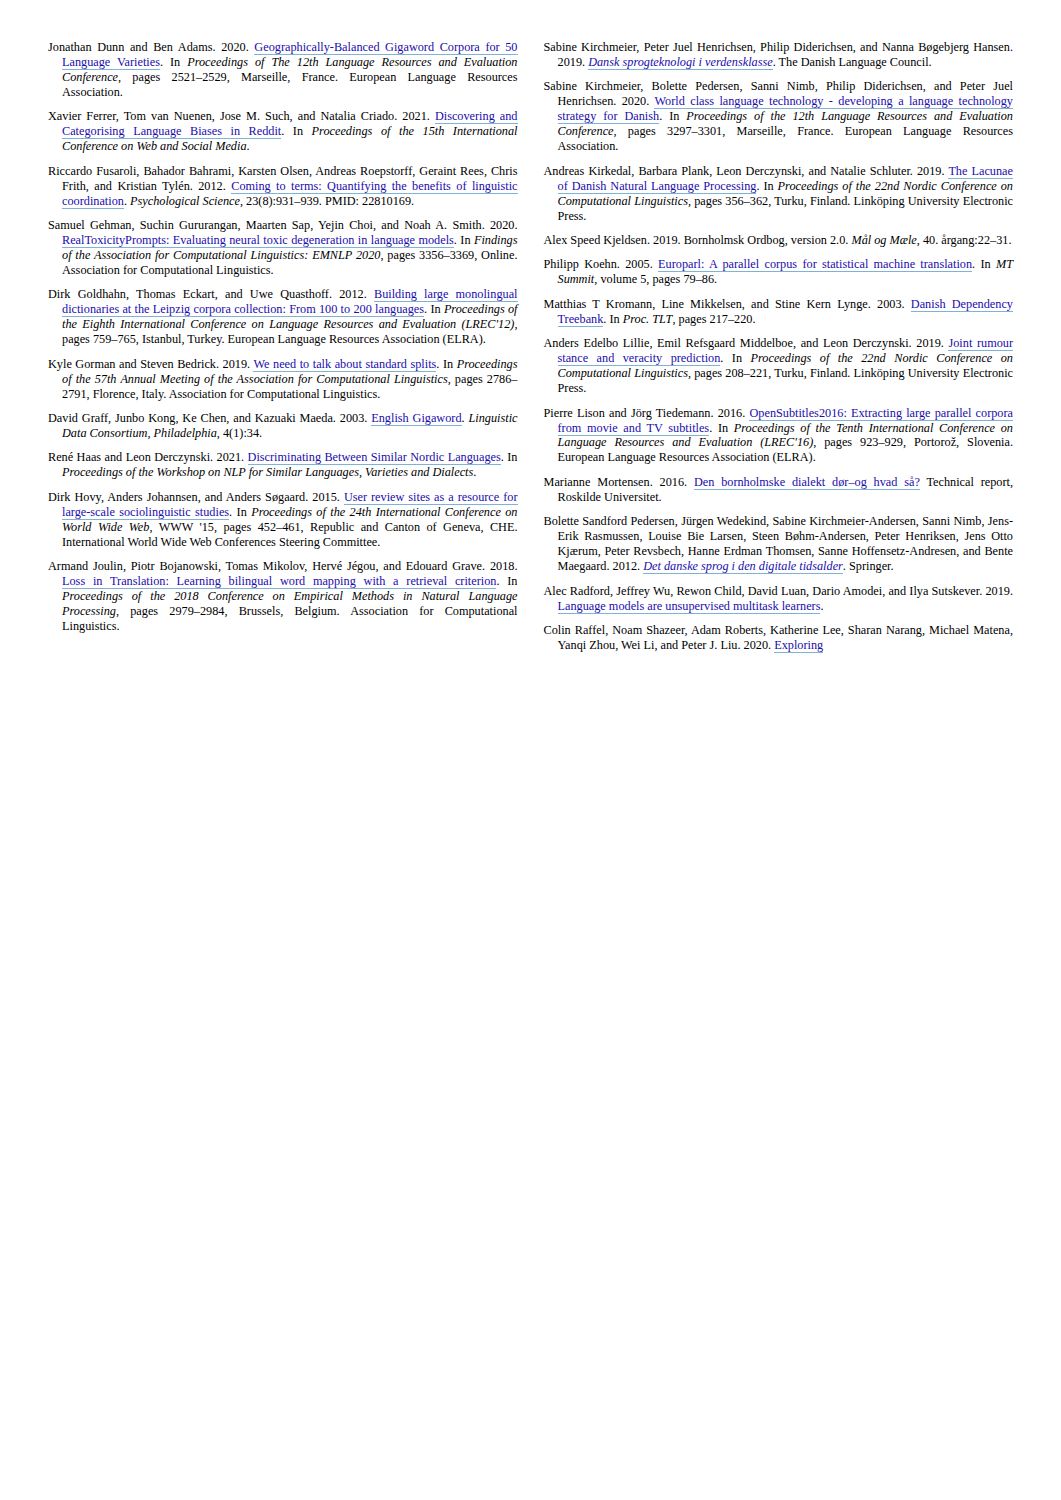Jonathan Dunn and Ben Adams. 2020. Geographically-Balanced Gigaword Corpora for 50 Language Varieties. In Proceedings of The 12th Language Resources and Evaluation Conference, pages 2521–2529, Marseille, France. European Language Resources Association.
Xavier Ferrer, Tom van Nuenen, Jose M. Such, and Natalia Criado. 2021. Discovering and Categorising Language Biases in Reddit. In Proceedings of the 15th International Conference on Web and Social Media.
Riccardo Fusaroli, Bahador Bahrami, Karsten Olsen, Andreas Roepstorff, Geraint Rees, Chris Frith, and Kristian Tylén. 2012. Coming to terms: Quantifying the benefits of linguistic coordination. Psychological Science, 23(8):931–939. PMID: 22810169.
Samuel Gehman, Suchin Gururangan, Maarten Sap, Yejin Choi, and Noah A. Smith. 2020. RealToxicityPrompts: Evaluating neural toxic degeneration in language models. In Findings of the Association for Computational Linguistics: EMNLP 2020, pages 3356–3369, Online. Association for Computational Linguistics.
Dirk Goldhahn, Thomas Eckart, and Uwe Quasthoff. 2012. Building large monolingual dictionaries at the Leipzig corpora collection: From 100 to 200 languages. In Proceedings of the Eighth International Conference on Language Resources and Evaluation (LREC'12), pages 759–765, Istanbul, Turkey. European Language Resources Association (ELRA).
Kyle Gorman and Steven Bedrick. 2019. We need to talk about standard splits. In Proceedings of the 57th Annual Meeting of the Association for Computational Linguistics, pages 2786–2791, Florence, Italy. Association for Computational Linguistics.
David Graff, Junbo Kong, Ke Chen, and Kazuaki Maeda. 2003. English Gigaword. Linguistic Data Consortium, Philadelphia, 4(1):34.
René Haas and Leon Derczynski. 2021. Discriminating Between Similar Nordic Languages. In Proceedings of the Workshop on NLP for Similar Languages, Varieties and Dialects.
Dirk Hovy, Anders Johannsen, and Anders Søgaard. 2015. User review sites as a resource for large-scale sociolinguistic studies. In Proceedings of the 24th International Conference on World Wide Web, WWW '15, pages 452–461, Republic and Canton of Geneva, CHE. International World Wide Web Conferences Steering Committee.
Armand Joulin, Piotr Bojanowski, Tomas Mikolov, Hervé Jégou, and Edouard Grave. 2018. Loss in Translation: Learning bilingual word mapping with a retrieval criterion. In Proceedings of the 2018 Conference on Empirical Methods in Natural Language Processing, pages 2979–2984, Brussels, Belgium. Association for Computational Linguistics.
Sabine Kirchmeier, Peter Juel Henrichsen, Philip Diderichsen, and Nanna Bøgebjerg Hansen. 2019. Dansk sprogteknologi i verdensklasse. The Danish Language Council.
Sabine Kirchmeier, Bolette Pedersen, Sanni Nimb, Philip Diderichsen, and Peter Juel Henrichsen. 2020. World class language technology - developing a language technology strategy for Danish. In Proceedings of the 12th Language Resources and Evaluation Conference, pages 3297–3301, Marseille, France. European Language Resources Association.
Andreas Kirkedal, Barbara Plank, Leon Derczynski, and Natalie Schluter. 2019. The Lacunae of Danish Natural Language Processing. In Proceedings of the 22nd Nordic Conference on Computational Linguistics, pages 356–362, Turku, Finland. Linköping University Electronic Press.
Alex Speed Kjeldsen. 2019. Bornholmsk Ordbog, version 2.0. Mål og Mæle, 40. årgang:22–31.
Philipp Koehn. 2005. Europarl: A parallel corpus for statistical machine translation. In MT Summit, volume 5, pages 79–86.
Matthias T Kromann, Line Mikkelsen, and Stine Kern Lynge. 2003. Danish Dependency Treebank. In Proc. TLT, pages 217–220.
Anders Edelbo Lillie, Emil Refsgaard Middelboe, and Leon Derczynski. 2019. Joint rumour stance and veracity prediction. In Proceedings of the 22nd Nordic Conference on Computational Linguistics, pages 208–221, Turku, Finland. Linköping University Electronic Press.
Pierre Lison and Jörg Tiedemann. 2016. OpenSubtitles2016: Extracting large parallel corpora from movie and TV subtitles. In Proceedings of the Tenth International Conference on Language Resources and Evaluation (LREC'16), pages 923–929, Portorož, Slovenia. European Language Resources Association (ELRA).
Marianne Mortensen. 2016. Den bornholmske dialekt dør–og hvad så? Technical report, Roskilde Universitet.
Bolette Sandford Pedersen, Jürgen Wedekind, Sabine Kirchmeier-Andersen, Sanni Nimb, Jens-Erik Rasmussen, Louise Bie Larsen, Steen Bøhm-Andersen, Peter Henriksen, Jens Otto Kjærum, Peter Revsbech, Hanne Erdman Thomsen, Sanne Hoffensetz-Andresen, and Bente Maegaard. 2012. Det danske sprog i den digitale tidsalder. Springer.
Alec Radford, Jeffrey Wu, Rewon Child, David Luan, Dario Amodei, and Ilya Sutskever. 2019. Language models are unsupervised multitask learners.
Colin Raffel, Noam Shazeer, Adam Roberts, Katherine Lee, Sharan Narang, Michael Matena, Yanqi Zhou, Wei Li, and Peter J. Liu. 2020. Exploring